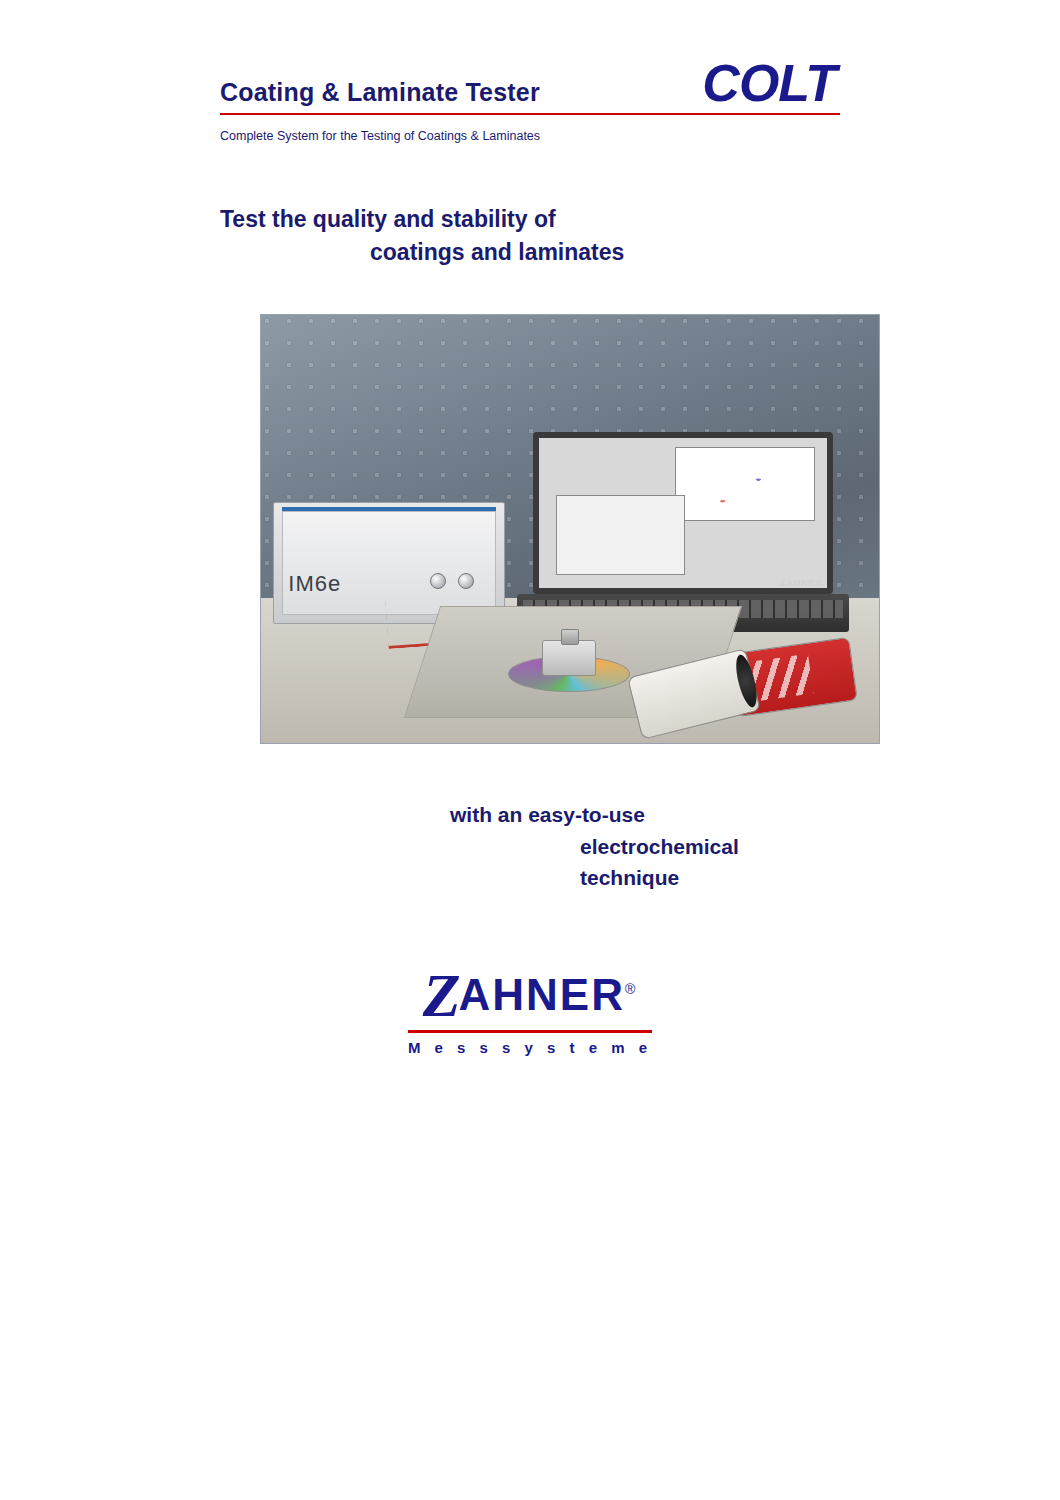Coating & Laminate Tester
COLT
Complete System for the Testing of Coatings & Laminates
Test the quality and stability of coatings and laminates
IM6e
ZAHNER
with an easy-to-use electrochemical technique
ZAHNER®
M e s s s y s t e m e